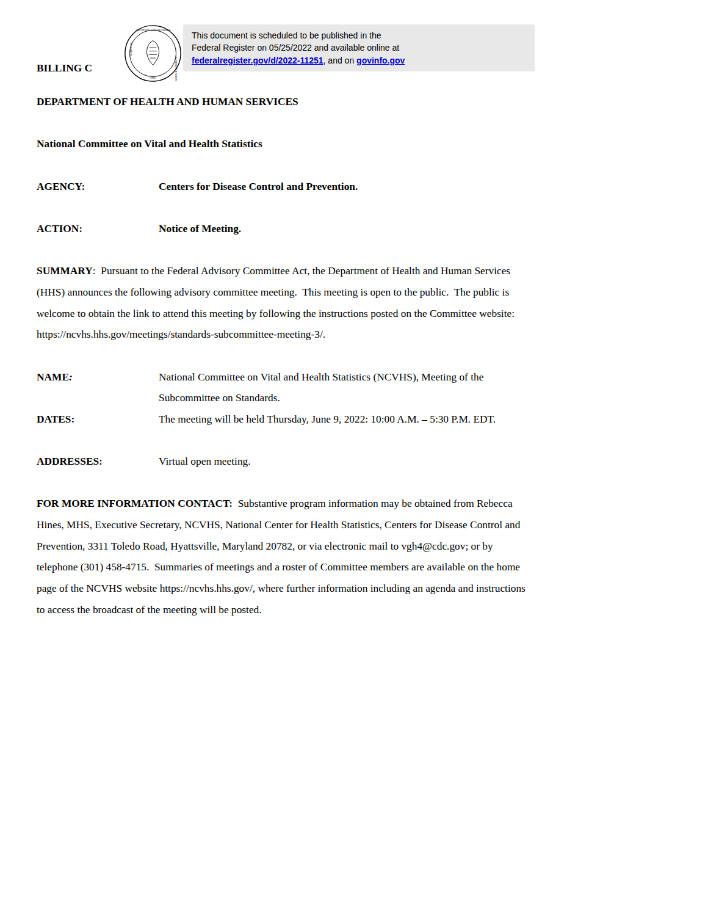BILLING C
This document is scheduled to be published in the
Federal Register on 05/25/2022 and available online at
federalregister.gov/d/2022-11251, and on govinfo.gov
DEPARTMENT OF HEALTH AND HUMAN SERVICES
National Committee on Vital and Health Statistics
| AGENCY: | Centers for Disease Control and Prevention. |
| ACTION: | Notice of Meeting. |
SUMMARY: Pursuant to the Federal Advisory Committee Act, the Department of Health and Human Services (HHS) announces the following advisory committee meeting. This meeting is open to the public. The public is welcome to obtain the link to attend this meeting by following the instructions posted on the Committee website: https://ncvhs.hhs.gov/meetings/standards-subcommittee-meeting-3/.
| NAME : | National Committee on Vital and Health Statistics (NCVHS), Meeting of the Subcommittee on Standards. |
| DATES: | The meeting will be held Thursday, June 9, 2022: 10:00 A.M. – 5:30 P.M. EDT. |
| ADDRESSES: | Virtual open meeting. |
FOR MORE INFORMATION CONTACT: Substantive program information may be obtained from Rebecca Hines, MHS, Executive Secretary, NCVHS, National Center for Health Statistics, Centers for Disease Control and Prevention, 3311 Toledo Road, Hyattsville, Maryland 20782, or via electronic mail to vgh4@cdc.gov; or by telephone (301) 458-4715. Summaries of meetings and a roster of Committee members are available on the home page of the NCVHS website https://ncvhs.hhs.gov/, where further information including an agenda and instructions to access the broadcast of the meeting will be posted.